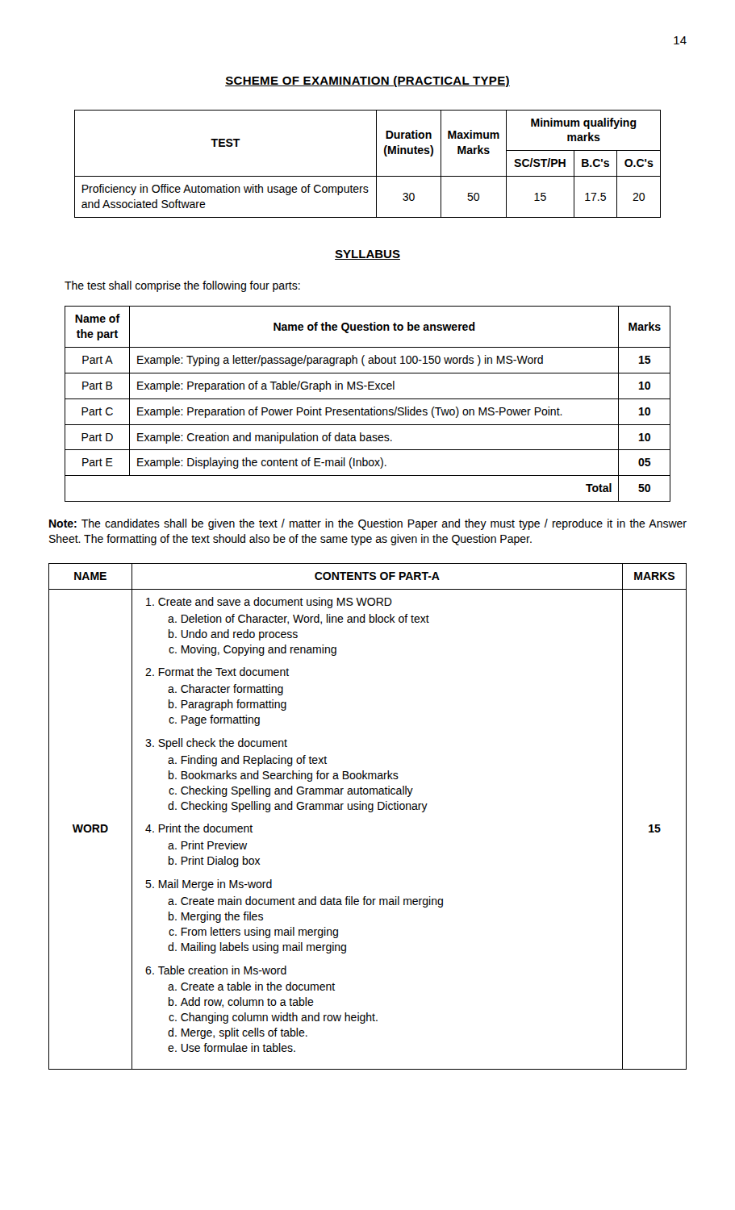14
SCHEME OF EXAMINATION (PRACTICAL TYPE)
| TEST | Duration (Minutes) | Maximum Marks | Minimum qualifying marks |
| --- | --- | --- | --- |
| SC/ST/PH | B.C's | O.C's |
| Proficiency in Office Automation with usage of Computers and Associated Software | 30 | 50 | 15 | 17.5 | 20 |
SYLLABUS
The test shall comprise the following four parts:
| Name of the part | Name of the Question to be answered | Marks |
| --- | --- | --- |
| Part A | Example: Typing a letter/passage/paragraph ( about 100-150 words ) in MS-Word | 15 |
| Part B | Example: Preparation of a Table/Graph in MS-Excel | 10 |
| Part C | Example: Preparation of Power Point Presentations/Slides (Two) on MS-Power Point. | 10 |
| Part D | Example: Creation and manipulation of data bases. | 10 |
| Part E | Example: Displaying the content of E-mail (Inbox). | 05 |
| Total | 50 |
Note: The candidates shall be given the text / matter in the Question Paper and they must type / reproduce it in the Answer Sheet. The formatting of the text should also be of the same type as given in the Question Paper.
| NAME | CONTENTS OF PART-A | MARKS |
| --- | --- | --- |
| WORD | Create and save a document using MS WORD Deletion of Character, Word, line and block of text Undo and redo process Moving, Copying and renaming Format the Text document Character formatting Paragraph formatting Page formatting Spell check the document Finding and Replacing of text Bookmarks and Searching for a Bookmarks Checking Spelling and Grammar automatically Checking Spelling and Grammar using Dictionary Print the document Print Preview Print Dialog box Mail Merge in Ms-word Create main document and data file for mail merging Merging the files From letters using mail merging Mailing labels using mail merging Table creation in Ms-word Create a table in the document Add row, column to a table Changing column width and row height. Merge, split cells of table. Use formulae in tables. | 15 |